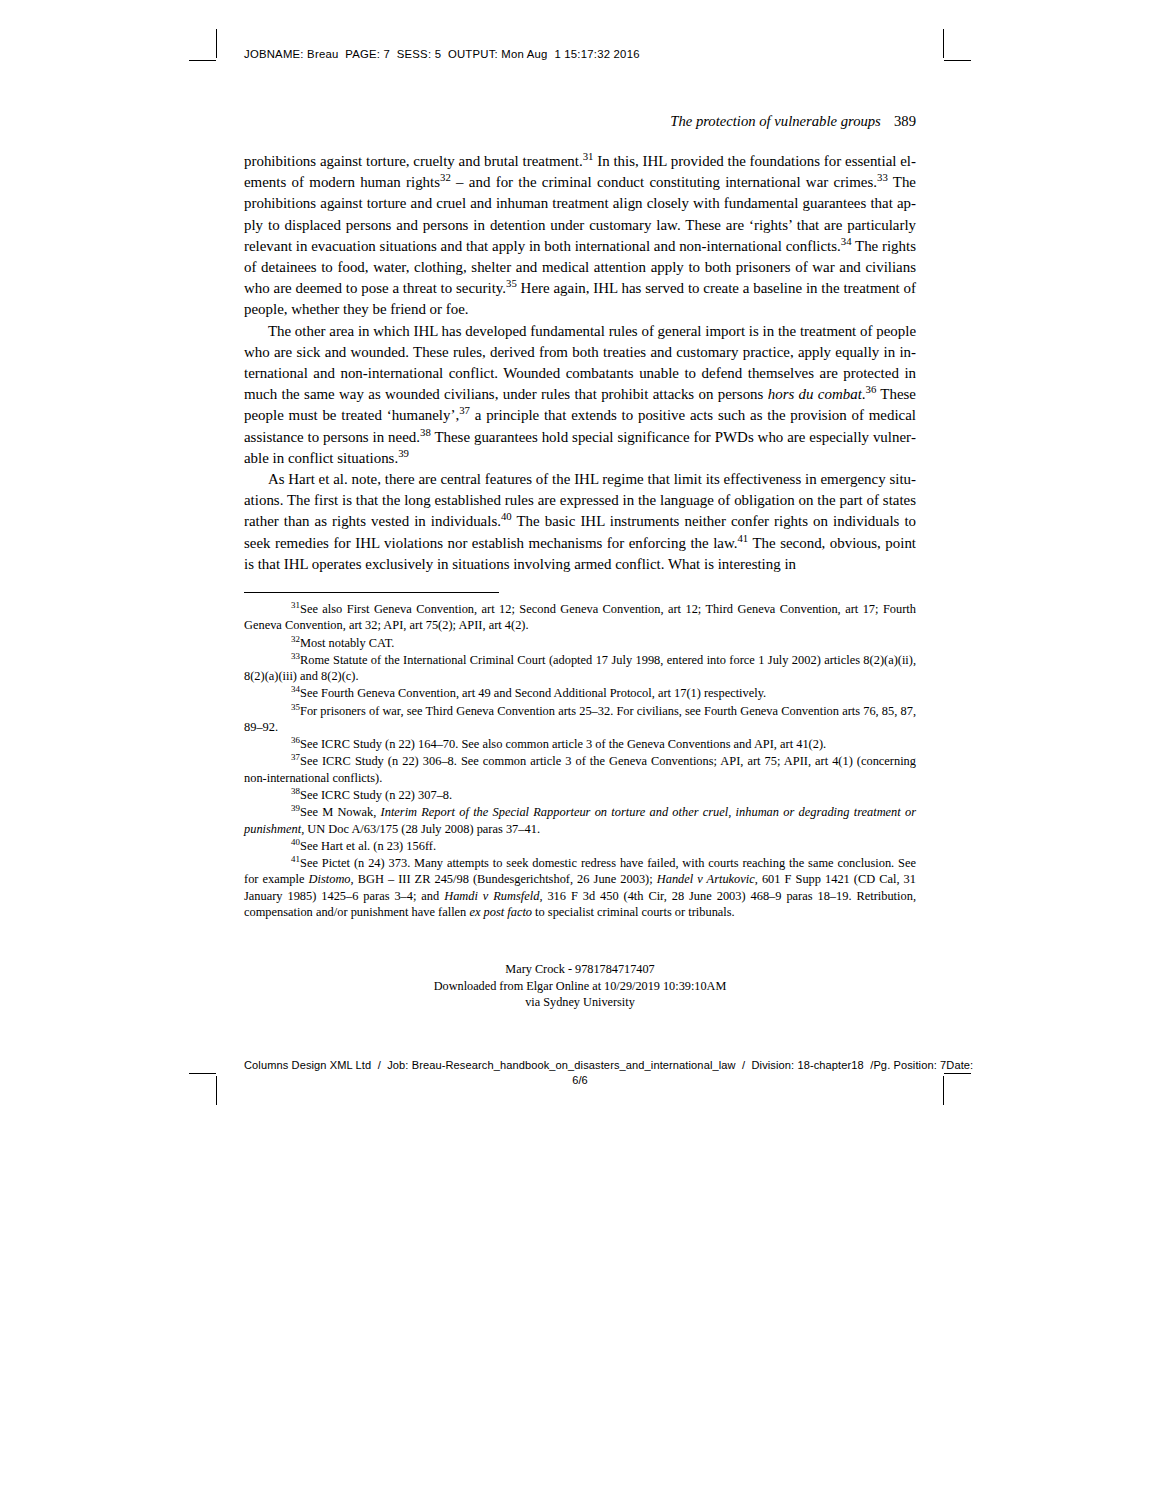JOBNAME: Breau PAGE: 7 SESS: 5 OUTPUT: Mon Aug 1 15:17:32 2016
The protection of vulnerable groups 389
prohibitions against torture, cruelty and brutal treatment.31 In this, IHL provided the foundations for essential elements of modern human rights32 – and for the criminal conduct constituting international war crimes.33 The prohibitions against torture and cruel and inhuman treatment align closely with fundamental guarantees that apply to displaced persons and persons in detention under customary law. These are ‘rights’ that are particularly relevant in evacuation situations and that apply in both international and non-international conflicts.34 The rights of detainees to food, water, clothing, shelter and medical attention apply to both prisoners of war and civilians who are deemed to pose a threat to security.35 Here again, IHL has served to create a baseline in the treatment of people, whether they be friend or foe.
The other area in which IHL has developed fundamental rules of general import is in the treatment of people who are sick and wounded. These rules, derived from both treaties and customary practice, apply equally in international and non-international conflict. Wounded combatants unable to defend themselves are protected in much the same way as wounded civilians, under rules that prohibit attacks on persons hors du combat.36 These people must be treated ‘humanely’,37 a principle that extends to positive acts such as the provision of medical assistance to persons in need.38 These guarantees hold special significance for PWDs who are especially vulnerable in conflict situations.39
As Hart et al. note, there are central features of the IHL regime that limit its effectiveness in emergency situations. The first is that the long established rules are expressed in the language of obligation on the part of states rather than as rights vested in individuals.40 The basic IHL instruments neither confer rights on individuals to seek remedies for IHL violations nor establish mechanisms for enforcing the law.41 The second, obvious, point is that IHL operates exclusively in situations involving armed conflict. What is interesting in
31 See also First Geneva Convention, art 12; Second Geneva Convention, art 12; Third Geneva Convention, art 17; Fourth Geneva Convention, art 32; API, art 75(2); APII, art 4(2).
32 Most notably CAT.
33 Rome Statute of the International Criminal Court (adopted 17 July 1998, entered into force 1 July 2002) articles 8(2)(a)(ii), 8(2)(a)(iii) and 8(2)(c).
34 See Fourth Geneva Convention, art 49 and Second Additional Protocol, art 17(1) respectively.
35 For prisoners of war, see Third Geneva Convention arts 25–32. For civilians, see Fourth Geneva Convention arts 76, 85, 87, 89–92.
36 See ICRC Study (n 22) 164–70. See also common article 3 of the Geneva Conventions and API, art 41(2).
37 See ICRC Study (n 22) 306–8. See common article 3 of the Geneva Conventions; API, art 75; APII, art 4(1) (concerning non-international conflicts).
38 See ICRC Study (n 22) 307–8.
39 See M Nowak, Interim Report of the Special Rapporteur on torture and other cruel, inhuman or degrading treatment or punishment, UN Doc A/63/175 (28 July 2008) paras 37–41.
40 See Hart et al. (n 23) 156ff.
41 See Pictet (n 24) 373. Many attempts to seek domestic redress have failed, with courts reaching the same conclusion. See for example Distomo, BGH – III ZR 245/98 (Bundesgerichtshof, 26 June 2003); Handel v Artukovic, 601 F Supp 1421 (CD Cal, 31 January 1985) 1425–6 paras 3–4; and Hamdi v Rumsfeld, 316 F 3d 450 (4th Cir, 28 June 2003) 468–9 paras 18–19. Retribution, compensation and/or punishment have fallen ex post facto to specialist criminal courts or tribunals.
Mary Crock - 9781784717407
Downloaded from Elgar Online at 10/29/2019 10:39:10AM
via Sydney University
Columns Design XML Ltd / Job: Breau-Research_handbook_on_disasters_and_international_law / Division: 18-chapter18 /Pg. Position: 7 Date:
6/6